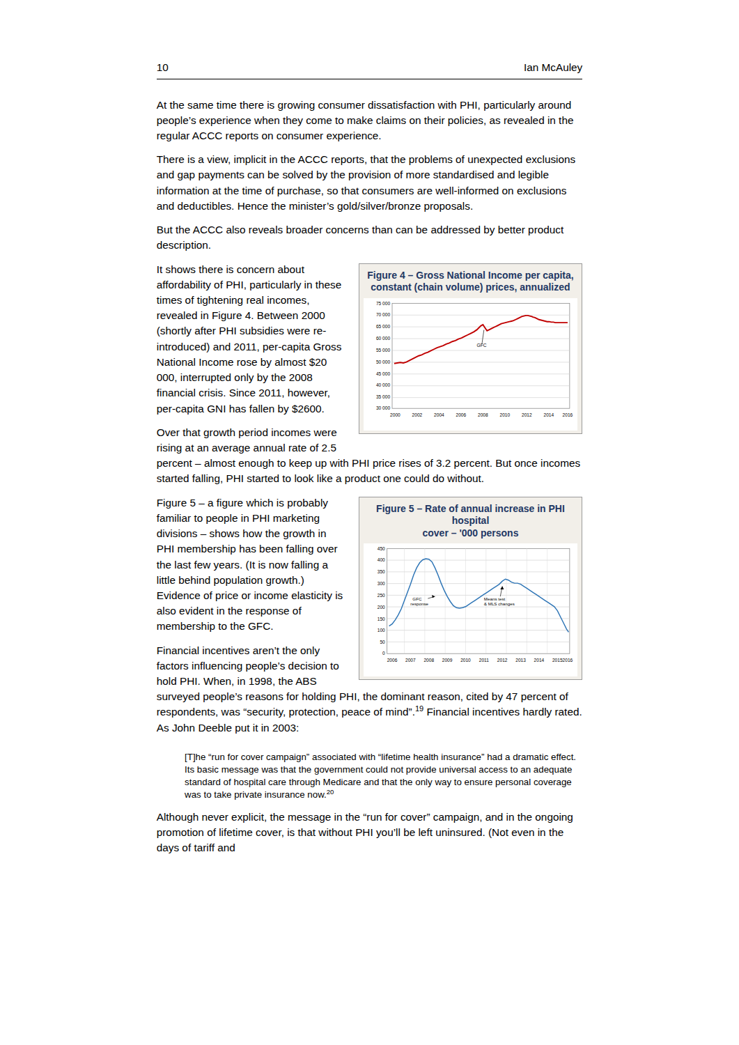10 Ian McAuley
At the same time there is growing consumer dissatisfaction with PHI, particularly around people’s experience when they come to make claims on their policies, as revealed in the regular ACCC reports on consumer experience.
There is a view, implicit in the ACCC reports, that the problems of unexpected exclusions and gap payments can be solved by the provision of more standardised and legible information at the time of purchase, so that consumers are well-informed on exclusions and deductibles. Hence the minister’s gold/silver/bronze proposals.
But the ACCC also reveals broader concerns than can be addressed by better product description.
Figure 4 – Gross National Income per capita,
constant (chain volume) prices, annualized
75 000 70 000 65 000 60 000 55 000 50 000 45 000 40 000 35 000 30 000 2000 2002 2004 2006 2008 2010 2012 2014 2016 GFC
It shows there is concern about affordability of PHI, particularly in these times of tightening real incomes, revealed in Figure 4. Between 2000 (shortly after PHI subsidies were re-introduced) and 2011, per-capita Gross National Income rose by almost $20 000, interrupted only by the 2008 financial crisis. Since 2011, however, per-capita GNI has fallen by $2600.
Over that growth period incomes were rising at an average annual rate of 2.5 percent – almost enough to keep up with PHI price rises of 3.2 percent. But once incomes started falling, PHI started to look like a product one could do without.
Figure 5 – Rate of annual increase in PHI hospital
cover – '000 persons
450 400 350 300 250 200 150 100 50 0 2006 2007 2008 2009 2010 2011 2012 2013 2014 2015 2016 GFC response Means test & MLS changes
Figure 5 – a figure which is probably familiar to people in PHI marketing divisions – shows how the growth in PHI membership has been falling over the last few years. (It is now falling a little behind population growth.) Evidence of price or income elasticity is also evident in the response of membership to the GFC.
Financial incentives aren’t the only factors influencing people’s decision to hold PHI. When, in 1998, the ABS surveyed people’s reasons for holding PHI, the dominant reason, cited by 47 percent of respondents, was “security, protection, peace of mind”.19 Financial incentives hardly rated. As John Deeble put it in 2003:
[T]he “run for cover campaign” associated with “lifetime health insurance” had a dramatic effect. Its basic message was that the government could not provide universal access to an adequate standard of hospital care through Medicare and that the only way to ensure personal coverage was to take private insurance now.20
Although never explicit, the message in the “run for cover” campaign, and in the ongoing promotion of lifetime cover, is that without PHI you’ll be left uninsured. (Not even in the days of tariff and